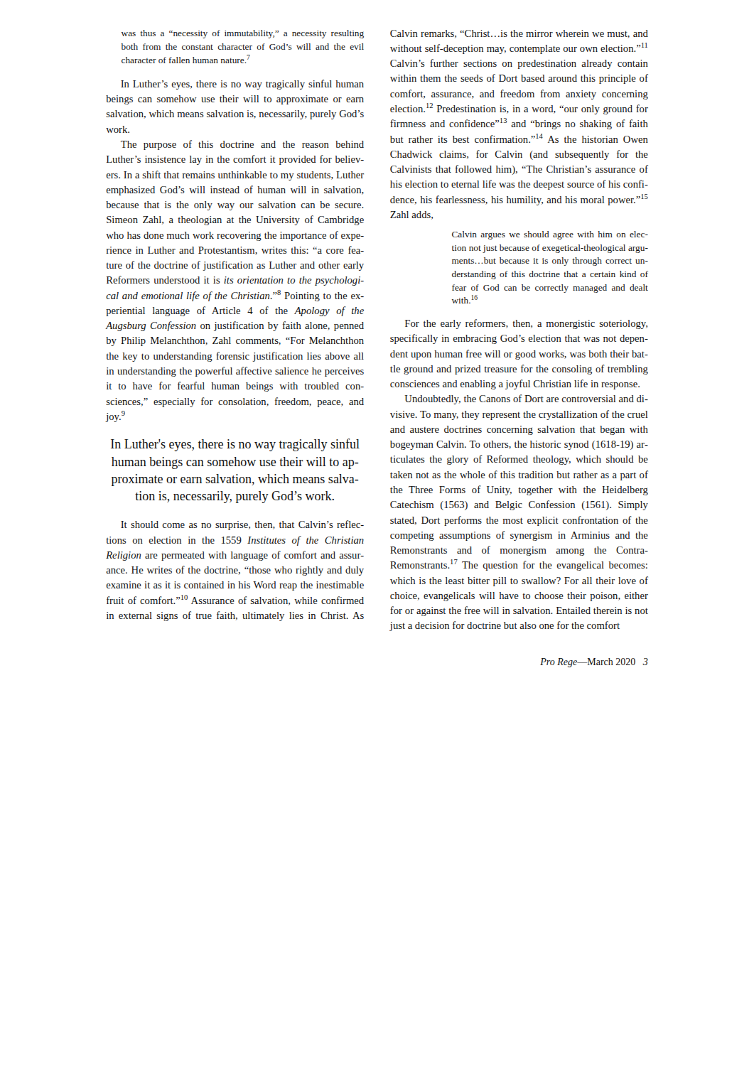was thus a “necessity of immutability,” a necessity resulting both from the constant character of God’s will and the evil character of fallen human nature.7
In Luther’s eyes, there is no way tragically sinful human beings can somehow use their will to approximate or earn salvation, which means salvation is, necessarily, purely God’s work.
The purpose of this doctrine and the reason behind Luther’s insistence lay in the comfort it provided for believers. In a shift that remains unthinkable to my students, Luther emphasized God’s will instead of human will in salvation, because that is the only way our salvation can be secure. Simeon Zahl, a theologian at the University of Cambridge who has done much work recovering the importance of experience in Luther and Protestantism, writes this: “a core feature of the doctrine of justification as Luther and other early Reformers understood it is its orientation to the psychological and emotional life of the Christian.”8 Pointing to the experiential language of Article 4 of the Apology of the Augsburg Confession on justification by faith alone, penned by Philip Melanchthon, Zahl comments, “For Melanchthon the key to understanding forensic justification lies above all in understanding the powerful affective salience he perceives it to have for fearful human beings with troubled consciences,” especially for consolation, freedom, peace, and joy.9
In Luther's eyes, there is no way tragically sinful human beings can somehow use their will to approximate or earn salvation, which means salvation is, necessarily, purely God’s work.
It should come as no surprise, then, that Calvin’s reflections on election in the 1559 Institutes of the Christian Religion are permeated with language of comfort and assurance. He writes of the doctrine, “those who rightly and duly examine it as it is contained in his Word reap the inestimable fruit of comfort.”10 Assurance of salvation, while confirmed in external signs of true faith, ultimately lies in Christ. As Calvin remarks, “Christ…is the mirror wherein we must, and without self-deception may, contemplate our own election.”11 Calvin’s further sections on predestination already contain within them the seeds of Dort based around this principle of comfort, assurance, and freedom from anxiety concerning election.12 Predestination is, in a word, “our only ground for firmness and confidence”13 and “brings no shaking of faith but rather its best confirmation.”14 As the historian Owen Chadwick claims, for Calvin (and subsequently for the Calvinists that followed him), “The Christian’s assurance of his election to eternal life was the deepest source of his confidence, his fearlessness, his humility, and his moral power.”15 Zahl adds,
Calvin argues we should agree with him on election not just because of exegetical-theological arguments…but because it is only through correct understanding of this doctrine that a certain kind of fear of God can be correctly managed and dealt with.16
For the early reformers, then, a monergistic soteriology, specifically in embracing God’s election that was not dependent upon human free will or good works, was both their battle ground and prized treasure for the consoling of trembling consciences and enabling a joyful Christian life in response.
Undoubtedly, the Canons of Dort are controversial and divisive. To many, they represent the crystallization of the cruel and austere doctrines concerning salvation that began with bogeyman Calvin. To others, the historic synod (1618-19) articulates the glory of Reformed theology, which should be taken not as the whole of this tradition but rather as a part of the Three Forms of Unity, together with the Heidelberg Catechism (1563) and Belgic Confession (1561). Simply stated, Dort performs the most explicit confrontation of the competing assumptions of synergism in Arminius and the Remonstrants and of monergism among the Contra-Remonstrants.17 The question for the evangelical becomes: which is the least bitter pill to swallow? For all their love of choice, evangelicals will have to choose their poison, either for or against the free will in salvation. Entailed therein is not just a decision for doctrine but also one for the comfort
Pro Rege—March 2020 3